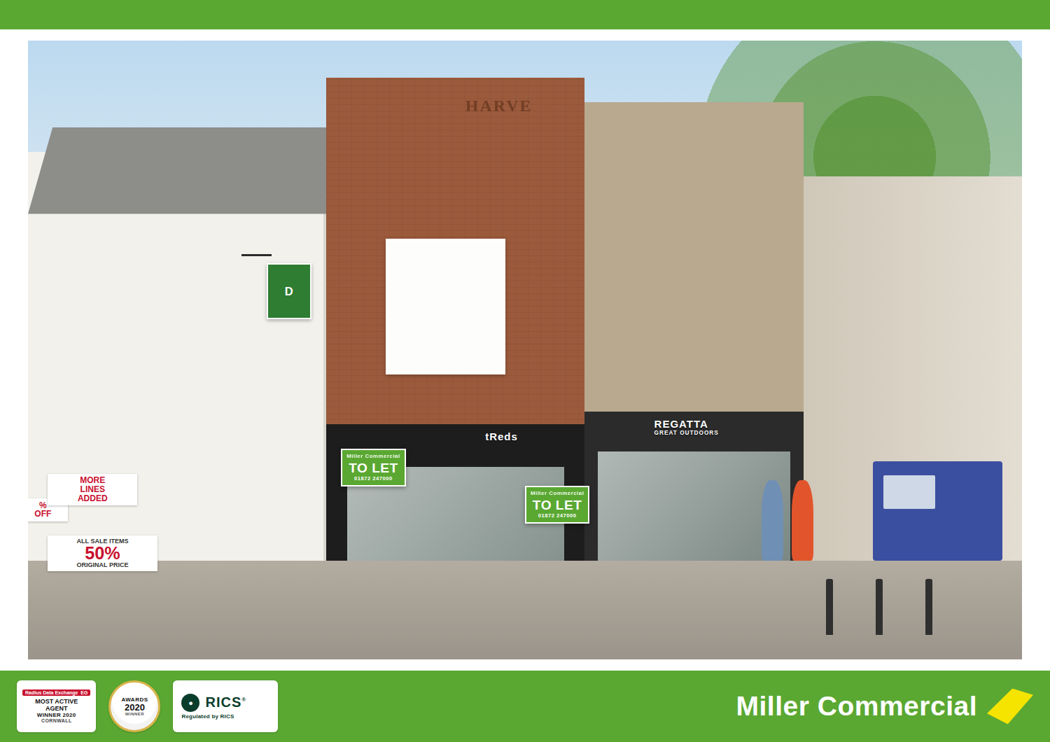D
HARVE tReds REGATTAGREAT OUTDOORS
Miller Commercial TO LET 01872 247000
Miller Commercial TO LET 01872 247000
%
OFF
MORE LINES ADDED
ALL SALE ITEMS 50% ORIGINAL PRICE
Radius Data Exchange EG MOST ACTIVE
AGENT WINNER 2020 CORNWALL
AWARDS 2020 WINNER
● RICS®
Regulated by RICS
Miller Commercial